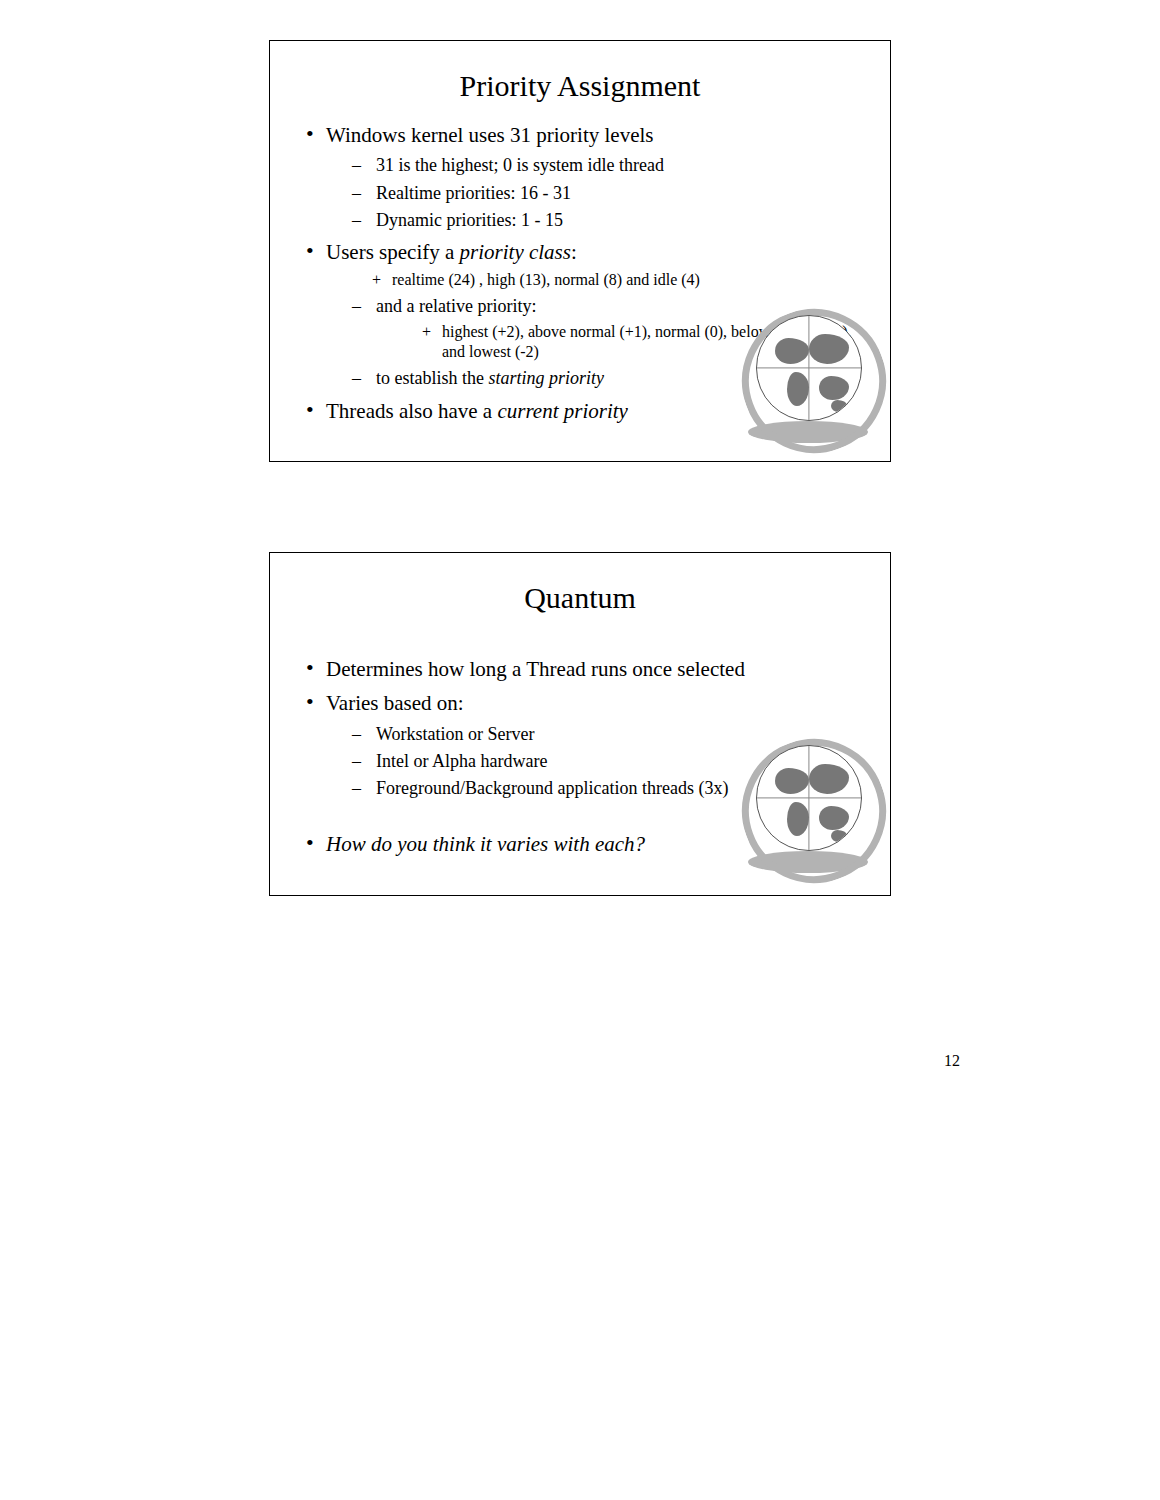Priority Assignment
Windows kernel uses 31 priority levels
31 is the highest; 0 is system idle thread
Realtime priorities: 16 - 31
Dynamic priorities: 1 - 15
Users specify a priority class:
realtime (24) , high (13), normal (8) and idle (4)
and a relative priority:
highest (+2), above normal (+1), normal (0), below normal (-1), and lowest (-2)
to establish the starting priority
Threads also have a current priority
Quantum
Determines how long a Thread runs once selected
Varies based on:
Workstation or Server
Intel or Alpha hardware
Foreground/Background application threads (3x)
How do you think it varies with each?
12